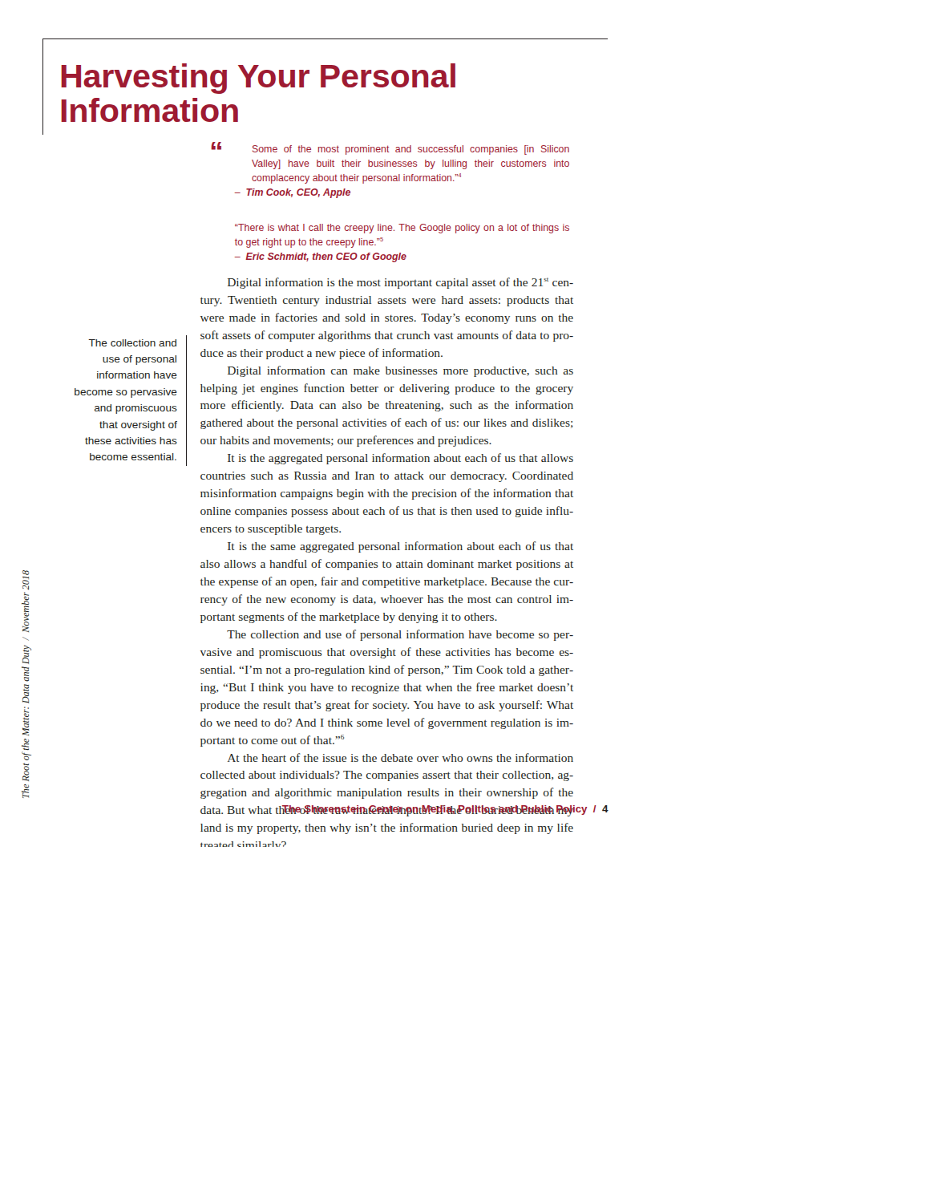Harvesting Your Personal Information
“
Some of the most prominent and successful companies [in Silicon Valley] have built their businesses by lulling their customers into complacency about their personal information.”4
– Tim Cook, CEO, Apple
“There is what I call the creepy line. The Google policy on a lot of things is to get right up to the creepy line.”5
– Eric Schmidt, then CEO of Google
The collection and use of personal information have become so pervasive and promiscuous that oversight of these activities has become essential.
Digital information is the most important capital asset of the 21st century. Twentieth century industrial assets were hard assets: products that were made in factories and sold in stores. Today’s economy runs on the soft assets of computer algorithms that crunch vast amounts of data to produce as their product a new piece of information.
Digital information can make businesses more productive, such as helping jet engines function better or delivering produce to the grocery more efficiently. Data can also be threatening, such as the information gathered about the personal activities of each of us: our likes and dislikes; our habits and movements; our preferences and prejudices.
It is the aggregated personal information about each of us that allows countries such as Russia and Iran to attack our democracy. Coordinated misinformation campaigns begin with the precision of the information that online companies possess about each of us that is then used to guide influencers to susceptible targets.
It is the same aggregated personal information about each of us that also allows a handful of companies to attain dominant market positions at the expense of an open, fair and competitive marketplace. Because the currency of the new economy is data, whoever has the most can control important segments of the marketplace by denying it to others.
The collection and use of personal information have become so pervasive and promiscuous that oversight of these activities has become essential. “I’m not a pro-regulation kind of person,” Tim Cook told a gathering, “But I think you have to recognize that when the free market doesn’t produce the result that’s great for society. You have to ask yourself: What do we need to do? And I think some level of government regulation is important to come out of that.”6
At the heart of the issue is the debate over who owns the information collected about individuals? The companies assert that their collection, aggregation and algorithmic manipulation results in their ownership of the data. But what then of the raw material inputs? If the oil buried beneath my land is my property, then why isn’t the information buried deep in my life treated similarly?
The Root of the Matter: Data and Duty / November 2018
The Shorenstein Center on Media, Politics and Public Policy / 4